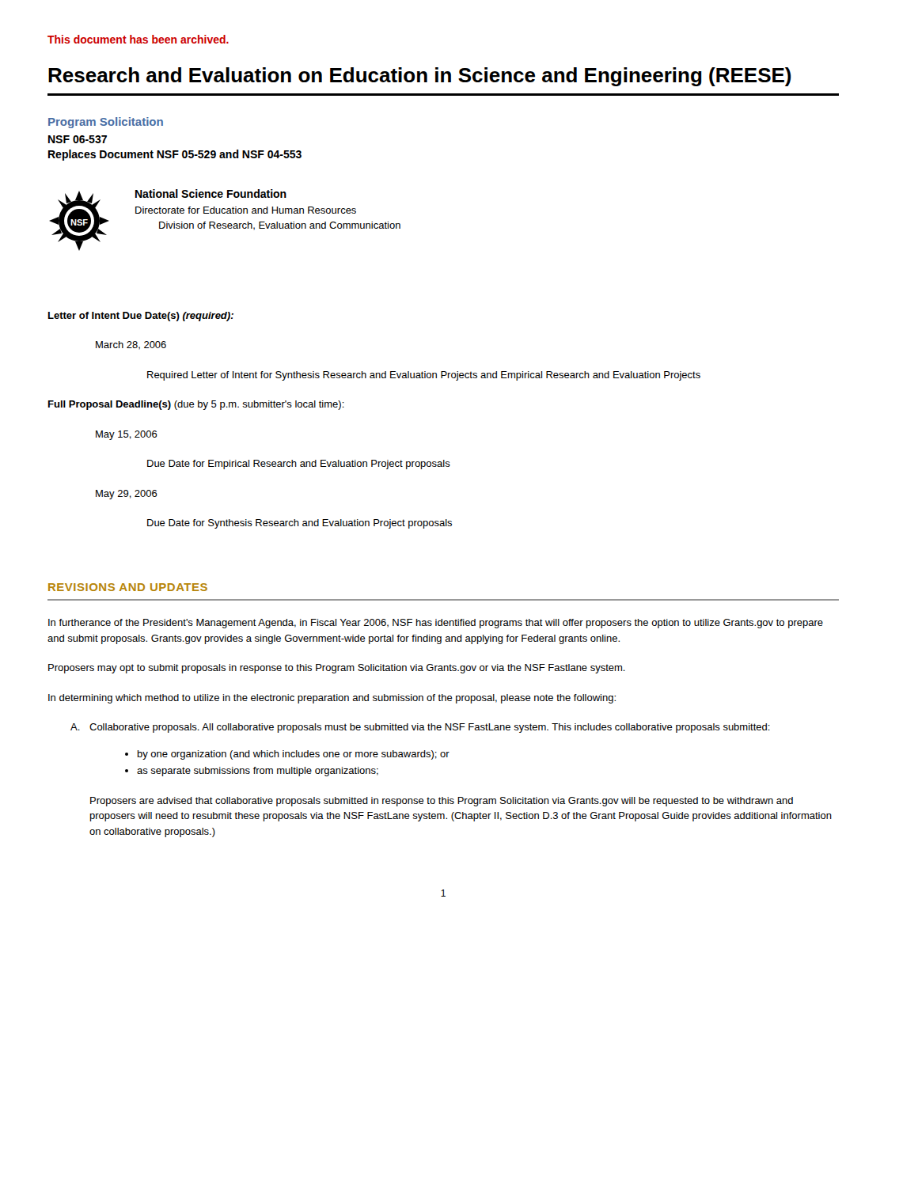This document has been archived.
Research and Evaluation on Education in Science and Engineering (REESE)
Program Solicitation
NSF 06-537
Replaces Document NSF 05-529 and NSF 04-553
NSF
National Science Foundation
Directorate for Education and Human Resources
Division of Research, Evaluation and Communication
Letter of Intent Due Date(s) (required):
March 28, 2006
Required Letter of Intent for Synthesis Research and Evaluation Projects and Empirical Research and Evaluation Projects
Full Proposal Deadline(s) (due by 5 p.m. submitter's local time):
May 15, 2006
Due Date for Empirical Research and Evaluation Project proposals
May 29, 2006
Due Date for Synthesis Research and Evaluation Project proposals
REVISIONS AND UPDATES
In furtherance of the President's Management Agenda, in Fiscal Year 2006, NSF has identified programs that will offer proposers the option to utilize Grants.gov to prepare and submit proposals. Grants.gov provides a single Government-wide portal for finding and applying for Federal grants online.
Proposers may opt to submit proposals in response to this Program Solicitation via Grants.gov or via the NSF Fastlane system.
In determining which method to utilize in the electronic preparation and submission of the proposal, please note the following:
Collaborative proposals. All collaborative proposals must be submitted via the NSF FastLane system. This includes collaborative proposals submitted:
by one organization (and which includes one or more subawards); or
as separate submissions from multiple organizations;
Proposers are advised that collaborative proposals submitted in response to this Program Solicitation via Grants.gov will be requested to be withdrawn and proposers will need to resubmit these proposals via the NSF FastLane system. (Chapter II, Section D.3 of the Grant Proposal Guide provides additional information on collaborative proposals.)
1